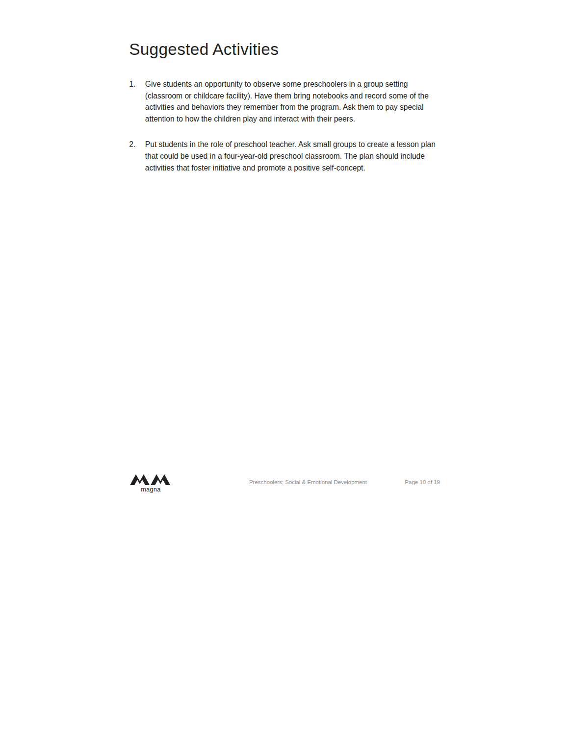Suggested Activities
Give students an opportunity to observe some preschoolers in a group setting (classroom or childcare facility). Have them bring notebooks and record some of the activities and behaviors they remember from the program. Ask them to pay special attention to how the children play and interact with their peers.
Put students in the role of preschool teacher. Ask small groups to create a lesson plan that could be used in a four-year-old preschool classroom. The plan should include activities that foster initiative and promote a positive self-concept.
magna
Preschoolers: Social & Emotional Development Page 10 of 19